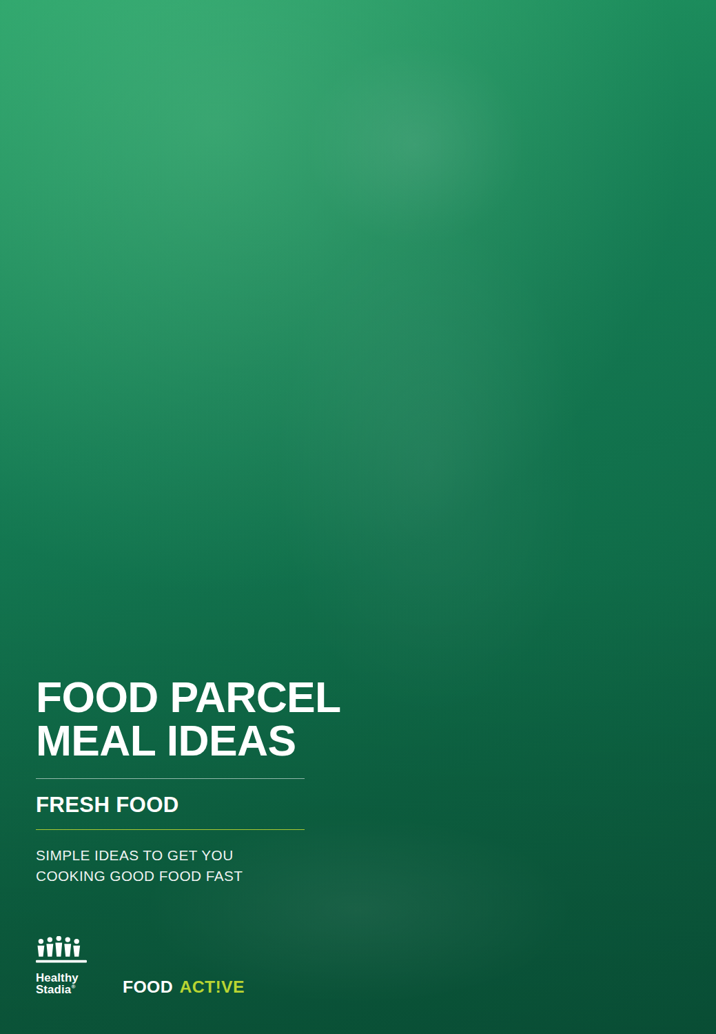Food Parcel
Meal Ideas
Fresh Food
Simple ideas to get you cooking good food fast
Healthy
Stadia®
FOOD ACT!VE